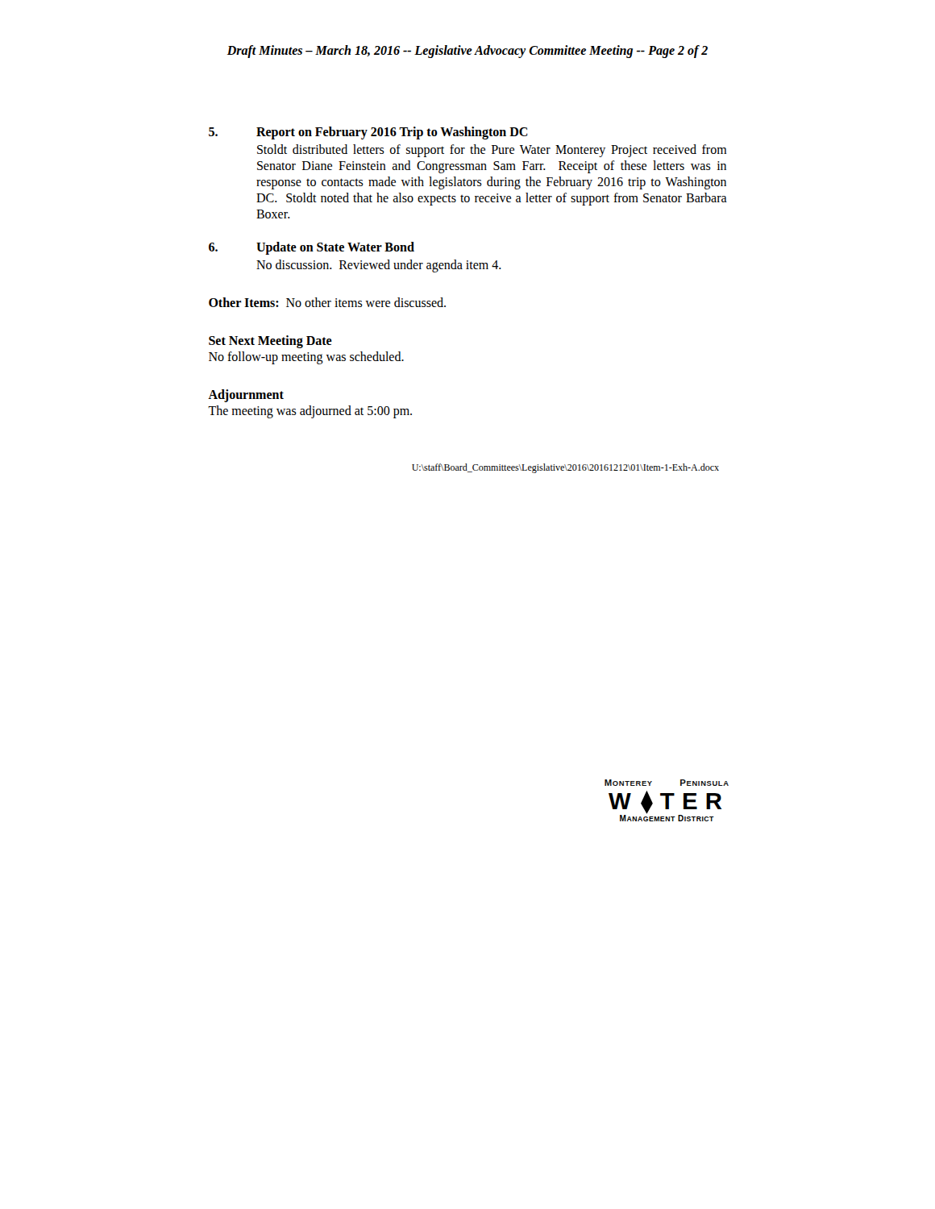Draft Minutes – March 18, 2016 -- Legislative Advocacy Committee Meeting -- Page 2 of 2
5.
Report on February 2016 Trip to Washington DC
Stoldt distributed letters of support for the Pure Water Monterey Project received from Senator Diane Feinstein and Congressman Sam Farr. Receipt of these letters was in response to contacts made with legislators during the February 2016 trip to Washington DC. Stoldt noted that he also expects to receive a letter of support from Senator Barbara Boxer.
6.
Update on State Water Bond
No discussion. Reviewed under agenda item 4.
Other Items: No other items were discussed.
Set Next Meeting Date
No follow-up meeting was scheduled.
Adjournment
The meeting was adjourned at 5:00 pm.
U:\staff\Board_Committees\Legislative\2016\20161212\01\Item-1-Exh-A.docx
MONTEREY PENINSULA
W TER
MANAGEMENT DISTRICT